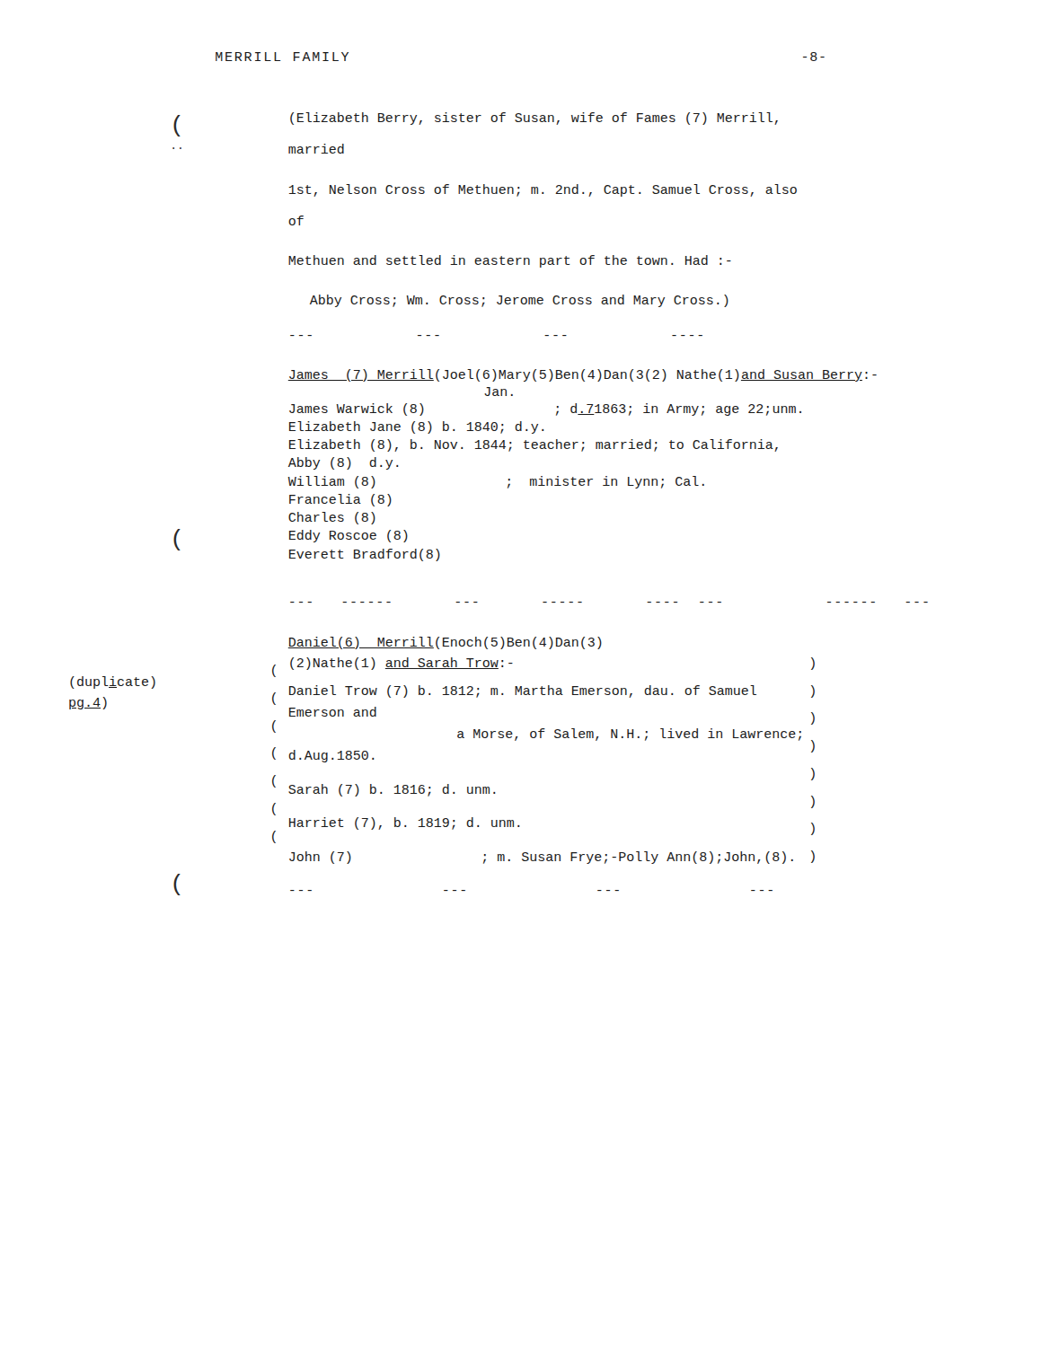(
··
(
(
Merrill Family
-8-
(Elizabeth Berry, sister of Susan, wife of Fames (7) Merrill, married
1st, Nelson Cross of Methuen; m. 2nd., Capt. Samuel Cross, also of
Methuen and settled in eastern part of the town. Had :-
Abby Cross; Wm. Cross; Jerome Cross and Mary Cross.)
--- --- --- ----
James (7) Merrill(Joel(6)Mary(5)Ben(4)Dan(3(2) Nathe(1)and Susan Berry:-
Jan.
James Warwick (8) ; d.71863; in Army; age 22;unm.
Elizabeth Jane (8) b. 1840; d.y.
Elizabeth (8), b. Nov. 1844; teacher; married; to California,
Abby (8) d.y.
William (8) ; minister in Lynn; Cal.
Francelia (8)
Charles (8)
Eddy Roscoe (8)
Everett Bradford(8)
--- ------ --- ----- ---- --- ------ ---
(
(
(
(
(
(
(
)
)
)
)
)
)
)
)
(duplicate)
pg.4)
Daniel(6) Merrill(Enoch(5)Ben(4)Dan(3)(2)Nathe(1) and Sarah Trow:-
Daniel Trow (7) b. 1812; m. Martha Emerson, dau. of Samuel Emerson and
a Morse, of Salem, N.H.; lived in Lawrence; d.Aug.1850.
Sarah (7) b. 1816; d. unm.
Harriet (7), b. 1819; d. unm.
John (7) ; m. Susan Frye;-Polly Ann(8);John,(8).
--- --- --- ---